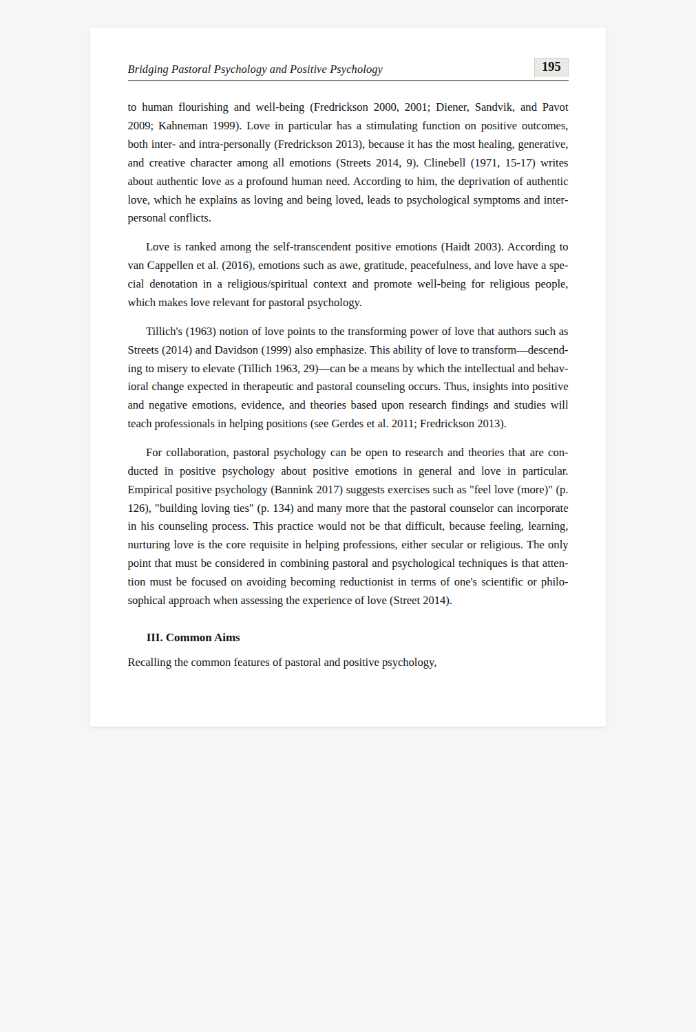Bridging Pastoral Psychology and Positive Psychology 195
to human flourishing and well-being (Fredrickson 2000, 2001; Diener, Sandvik, and Pavot 2009; Kahneman 1999). Love in particular has a stimulating function on positive outcomes, both inter- and intra-personally (Fredrickson 2013), because it has the most healing, generative, and creative character among all emotions (Streets 2014, 9). Clinebell (1971, 15-17) writes about authentic love as a profound human need. According to him, the deprivation of authentic love, which he explains as loving and being loved, leads to psychological symptoms and interpersonal conflicts.
Love is ranked among the self-transcendent positive emotions (Haidt 2003). According to van Cappellen et al. (2016), emotions such as awe, gratitude, peacefulness, and love have a special denotation in a religious/spiritual context and promote well-being for religious people, which makes love relevant for pastoral psychology.
Tillich's (1963) notion of love points to the transforming power of love that authors such as Streets (2014) and Davidson (1999) also emphasize. This ability of love to transform—descending to misery to elevate (Tillich 1963, 29)—can be a means by which the intellectual and behavioral change expected in therapeutic and pastoral counseling occurs. Thus, insights into positive and negative emotions, evidence, and theories based upon research findings and studies will teach professionals in helping positions (see Gerdes et al. 2011; Fredrickson 2013).
For collaboration, pastoral psychology can be open to research and theories that are conducted in positive psychology about positive emotions in general and love in particular. Empirical positive psychology (Bannink 2017) suggests exercises such as "feel love (more)" (p. 126), "building loving ties" (p. 134) and many more that the pastoral counselor can incorporate in his counseling process. This practice would not be that difficult, because feeling, learning, nurturing love is the core requisite in helping professions, either secular or religious. The only point that must be considered in combining pastoral and psychological techniques is that attention must be focused on avoiding becoming reductionist in terms of one's scientific or philosophical approach when assessing the experience of love (Street 2014).
III. Common Aims
Recalling the common features of pastoral and positive psychology,